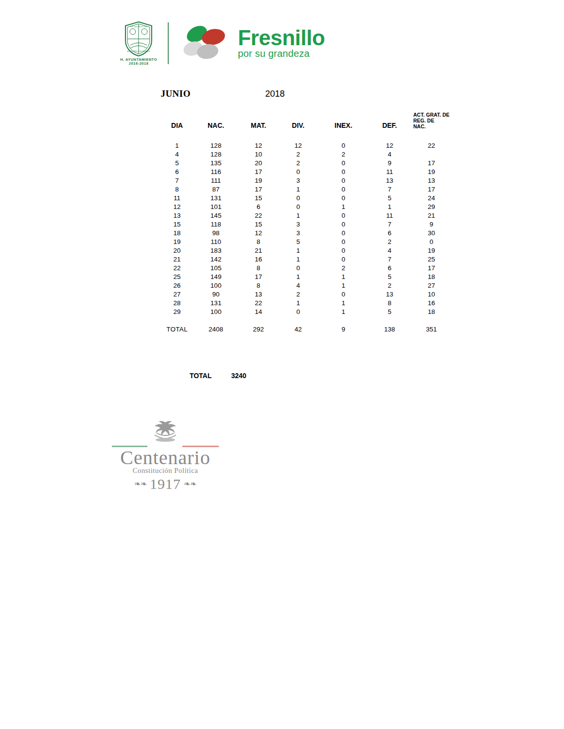8 de Septiembre de 1554 REAL DE MINAS DE FRESNILLO
H. AYUNTAMIENTO 2016-2018
Fresnillo
por su grandeza
JUNIO 2018
| DIA | NAC. | MAT. | DIV. | INEX. | DEF. | ACT. GRAT. DE REG. DE NAC. |
| --- | --- | --- | --- | --- | --- | --- |
| 1 | 128 | 12 | 12 | 0 | 12 | 22 |
| 4 | 128 | 10 | 2 | 2 | 4 | |
| 5 | 135 | 20 | 2 | 0 | 9 | 17 |
| 6 | 116 | 17 | 0 | 0 | 11 | 19 |
| 7 | 111 | 19 | 3 | 0 | 13 | 13 |
| 8 | 87 | 17 | 1 | 0 | 7 | 17 |
| 11 | 131 | 15 | 0 | 0 | 5 | 24 |
| 12 | 101 | 6 | 0 | 1 | 1 | 29 |
| 13 | 145 | 22 | 1 | 0 | 11 | 21 |
| 15 | 118 | 15 | 3 | 0 | 7 | 9 |
| 18 | 98 | 12 | 3 | 0 | 6 | 30 |
| 19 | 110 | 8 | 5 | 0 | 2 | 0 |
| 20 | 183 | 21 | 1 | 0 | 4 | 19 |
| 21 | 142 | 16 | 1 | 0 | 7 | 25 |
| 22 | 105 | 8 | 0 | 2 | 6 | 17 |
| 25 | 149 | 17 | 1 | 1 | 5 | 18 |
| 26 | 100 | 8 | 4 | 1 | 2 | 27 |
| 27 | 90 | 13 | 2 | 0 | 13 | 10 |
| 28 | 131 | 22 | 1 | 1 | 8 | 16 |
| 29 | 100 | 14 | 0 | 1 | 5 | 18 |
| TOTAL | 2408 | 292 | 42 | 9 | 138 | 351 |
TOTAL 3240
Centenario
Constitución Política
❧❧ 1917 ❧❧